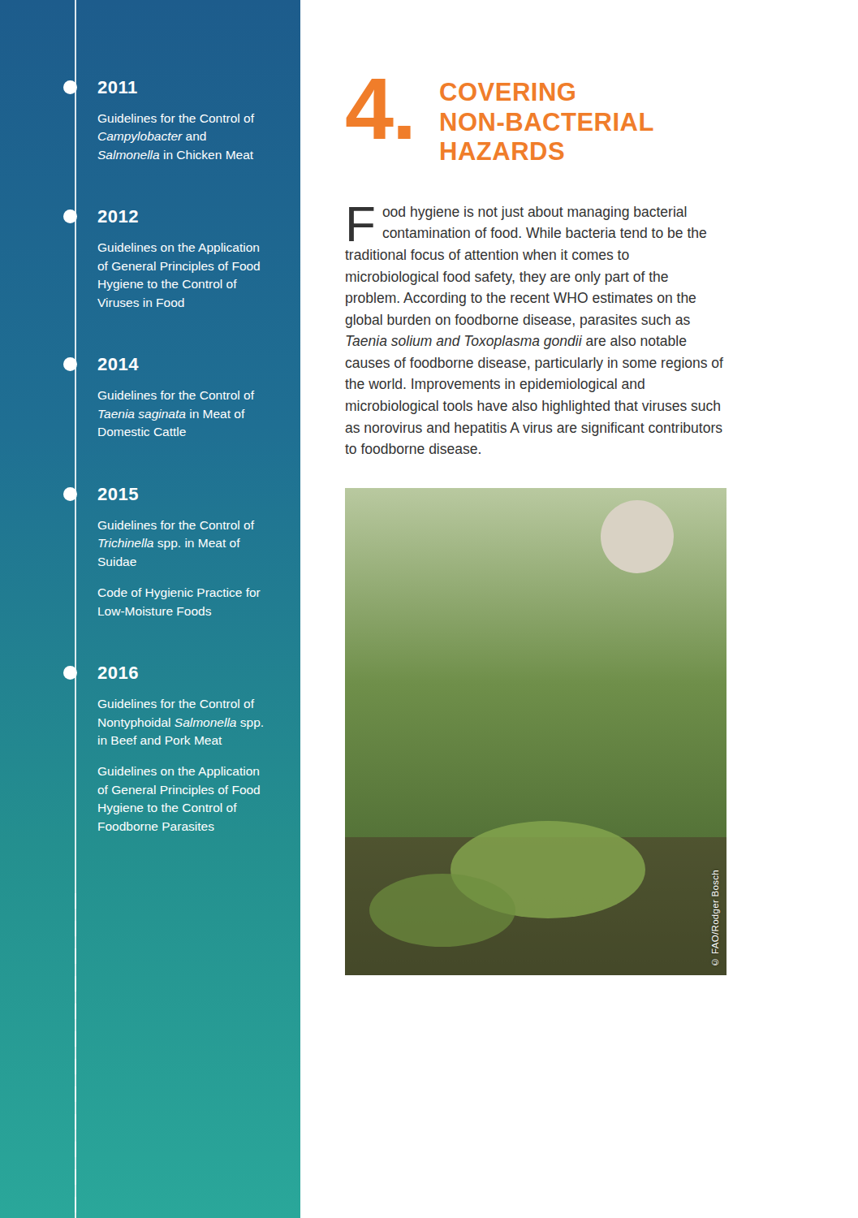2011
Guidelines for the Control of Campylobacter and Salmonella in Chicken Meat
2012
Guidelines on the Application of General Principles of Food Hygiene to the Control of Viruses in Food
2014
Guidelines for the Control of Taenia saginata in Meat of Domestic Cattle
2015
Guidelines for the Control of Trichinella spp. in Meat of Suidae
Code of Hygienic Practice for Low-Moisture Foods
2016
Guidelines for the Control of Nontyphoidal Salmonella spp. in Beef and Pork Meat
Guidelines on the Application of General Principles of Food Hygiene to the Control of Foodborne Parasites
4.
Covering
Non-Bacterial
Hazards
Food hygiene is not just about managing bacterial contamination of food. While bacteria tend to be the traditional focus of attention when it comes to microbiological food safety, they are only part of the problem. According to the recent WHO estimates on the global burden on foodborne disease, parasites such as Taenia solium and Toxoplasma gondii are also notable causes of foodborne disease, particularly in some regions of the world. Improvements in epidemiological and microbiological tools have also highlighted that viruses such as norovirus and hepatitis A virus are significant contributors to foodborne disease.
© FAO/Rodger Bosch